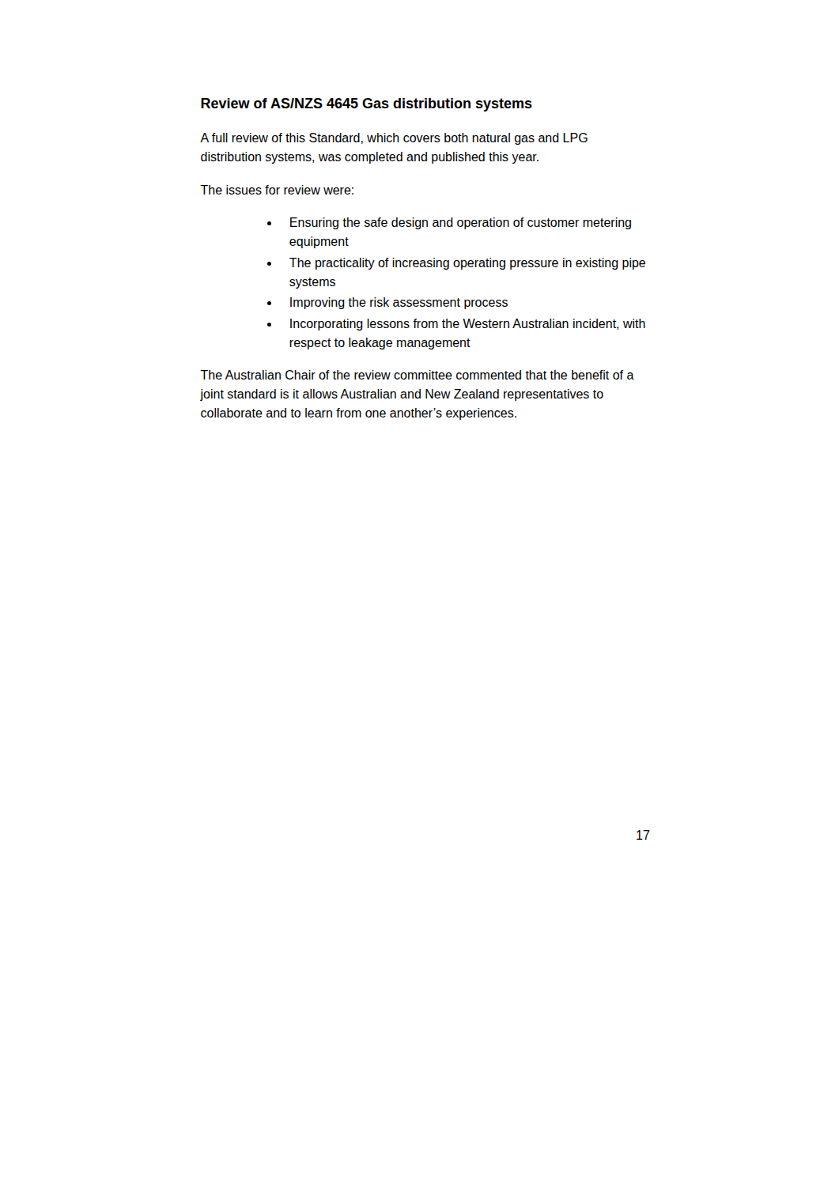Review of AS/NZS 4645 Gas distribution systems
A full review of this Standard, which covers both natural gas and LPG distribution systems, was completed and published this year.
The issues for review were:
Ensuring the safe design and operation of customer metering equipment
The practicality of increasing operating pressure in existing pipe systems
Improving the risk assessment process
Incorporating lessons from the Western Australian incident, with respect to leakage management
The Australian Chair of the review committee commented that the benefit of a joint standard is it allows Australian and New Zealand representatives to collaborate and to learn from one another’s experiences.
17